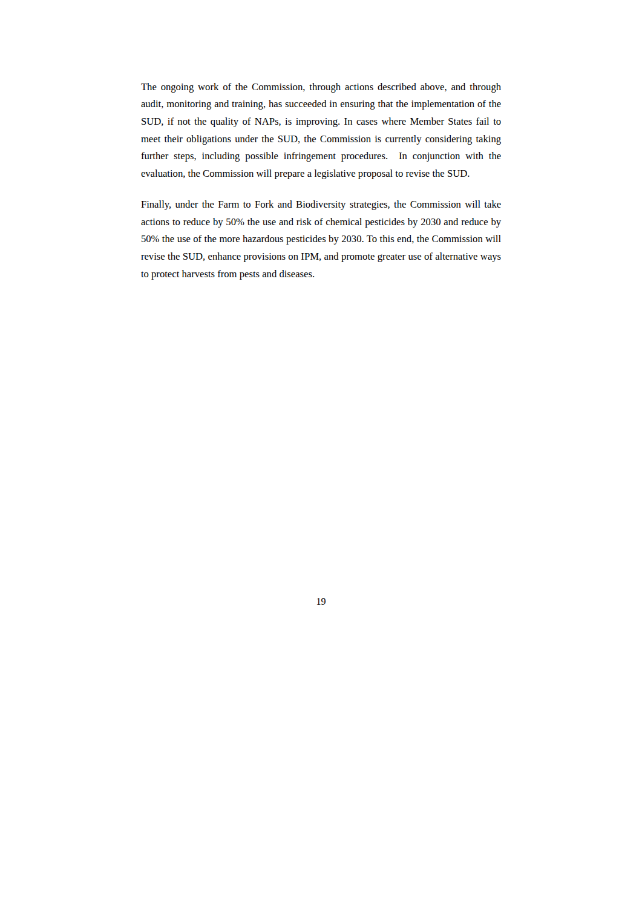The ongoing work of the Commission, through actions described above, and through audit, monitoring and training, has succeeded in ensuring that the implementation of the SUD, if not the quality of NAPs, is improving. In cases where Member States fail to meet their obligations under the SUD, the Commission is currently considering taking further steps, including possible infringement procedures. In conjunction with the evaluation, the Commission will prepare a legislative proposal to revise the SUD.
Finally, under the Farm to Fork and Biodiversity strategies, the Commission will take actions to reduce by 50% the use and risk of chemical pesticides by 2030 and reduce by 50% the use of the more hazardous pesticides by 2030. To this end, the Commission will revise the SUD, enhance provisions on IPM, and promote greater use of alternative ways to protect harvests from pests and diseases.
19